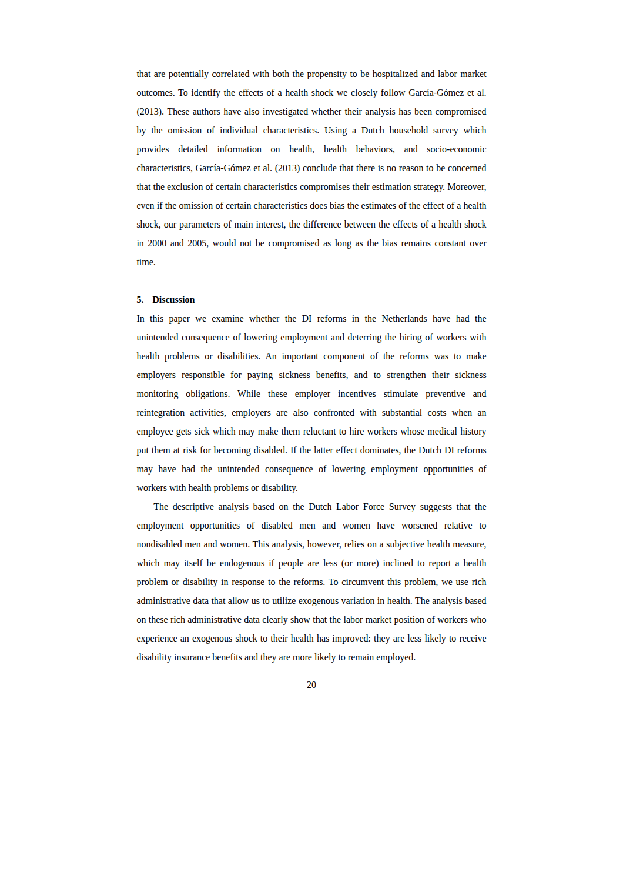that are potentially correlated with both the propensity to be hospitalized and labor market outcomes. To identify the effects of a health shock we closely follow García‑Gómez et al. (2013). These authors have also investigated whether their analysis has been compromised by the omission of individual characteristics. Using a Dutch household survey which provides detailed information on health, health behaviors, and socio-economic characteristics, García‑Gómez et al. (2013) conclude that there is no reason to be concerned that the exclusion of certain characteristics compromises their estimation strategy. Moreover, even if the omission of certain characteristics does bias the estimates of the effect of a health shock, our parameters of main interest, the difference between the effects of a health shock in 2000 and 2005, would not be compromised as long as the bias remains constant over time.
5. Discussion
In this paper we examine whether the DI reforms in the Netherlands have had the unintended consequence of lowering employment and deterring the hiring of workers with health problems or disabilities. An important component of the reforms was to make employers responsible for paying sickness benefits, and to strengthen their sickness monitoring obligations. While these employer incentives stimulate preventive and reintegration activities, employers are also confronted with substantial costs when an employee gets sick which may make them reluctant to hire workers whose medical history put them at risk for becoming disabled. If the latter effect dominates, the Dutch DI reforms may have had the unintended consequence of lowering employment opportunities of workers with health problems or disability.
The descriptive analysis based on the Dutch Labor Force Survey suggests that the employment opportunities of disabled men and women have worsened relative to nondisabled men and women. This analysis, however, relies on a subjective health measure, which may itself be endogenous if people are less (or more) inclined to report a health problem or disability in response to the reforms. To circumvent this problem, we use rich administrative data that allow us to utilize exogenous variation in health. The analysis based on these rich administrative data clearly show that the labor market position of workers who experience an exogenous shock to their health has improved: they are less likely to receive disability insurance benefits and they are more likely to remain employed.
20